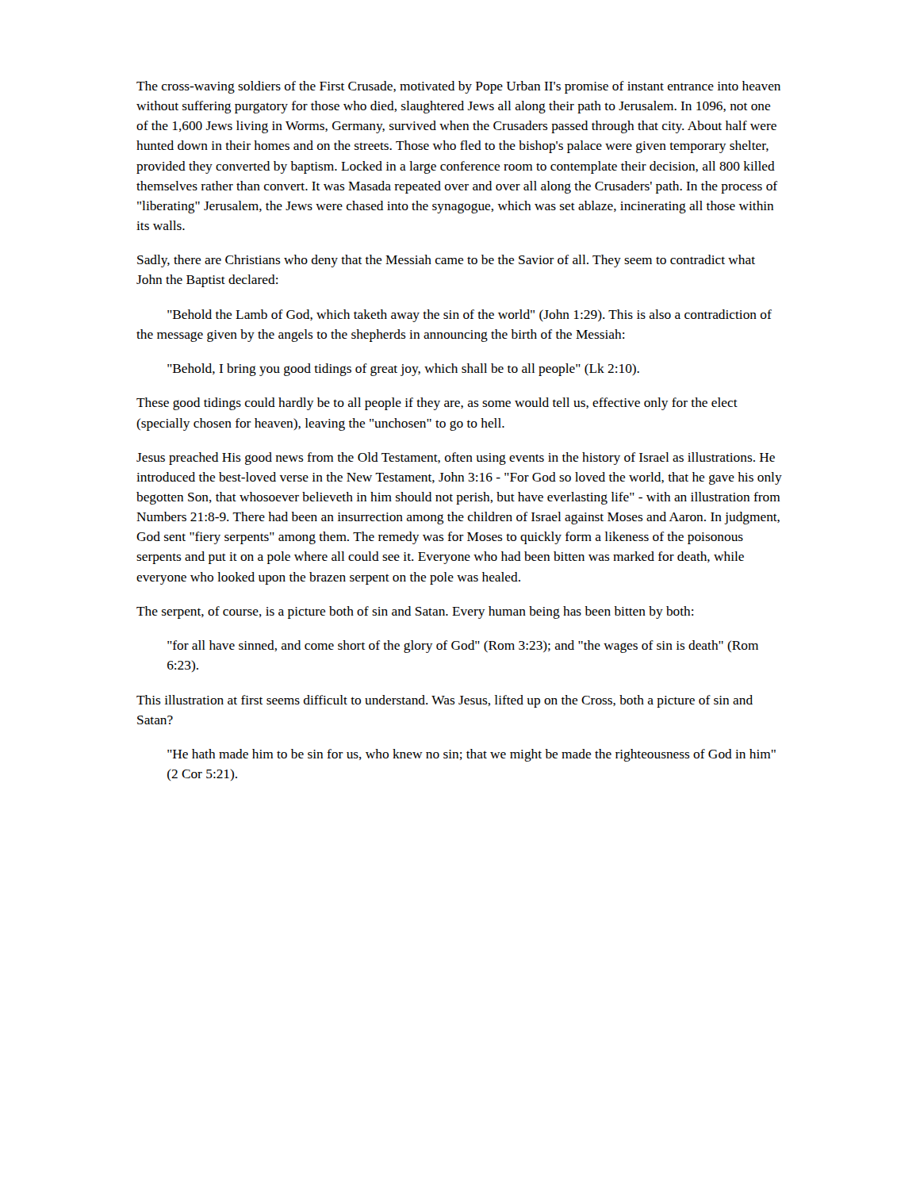The cross-waving soldiers of the First Crusade, motivated by Pope Urban II's promise of instant entrance into heaven without suffering purgatory for those who died, slaughtered Jews all along their path to Jerusalem. In 1096, not one of the 1,600 Jews living in Worms, Germany, survived when the Crusaders passed through that city. About half were hunted down in their homes and on the streets. Those who fled to the bishop's palace were given temporary shelter, provided they converted by baptism. Locked in a large conference room to contemplate their decision, all 800 killed themselves rather than convert. It was Masada repeated over and over all along the Crusaders' path. In the process of "liberating" Jerusalem, the Jews were chased into the synagogue, which was set ablaze, incinerating all those within its walls.
Sadly, there are Christians who deny that the Messiah came to be the Savior of all. They seem to contradict what John the Baptist declared:
"Behold the Lamb of God, which taketh away the sin of the world" (John 1:29). This is also a contradiction of the message given by the angels to the shepherds in announcing the birth of the Messiah:
"Behold, I bring you good tidings of great joy, which shall be to all people" (Lk 2:10).
These good tidings could hardly be to all people if they are, as some would tell us, effective only for the elect (specially chosen for heaven), leaving the "unchosen" to go to hell.
Jesus preached His good news from the Old Testament, often using events in the history of Israel as illustrations. He introduced the best-loved verse in the New Testament, John 3:16 - "For God so loved the world, that he gave his only begotten Son, that whosoever believeth in him should not perish, but have everlasting life" - with an illustration from Numbers 21:8-9. There had been an insurrection among the children of Israel against Moses and Aaron. In judgment, God sent "fiery serpents" among them. The remedy was for Moses to quickly form a likeness of the poisonous serpents and put it on a pole where all could see it. Everyone who had been bitten was marked for death, while everyone who looked upon the brazen serpent on the pole was healed.
The serpent, of course, is a picture both of sin and Satan. Every human being has been bitten by both:
"for all have sinned, and come short of the glory of God" (Rom 3:23); and "the wages of sin is death" (Rom 6:23).
This illustration at first seems difficult to understand. Was Jesus, lifted up on the Cross, both a picture of sin and Satan?
"He hath made him to be sin for us, who knew no sin; that we might be made the righteousness of God in him" (2 Cor 5:21).